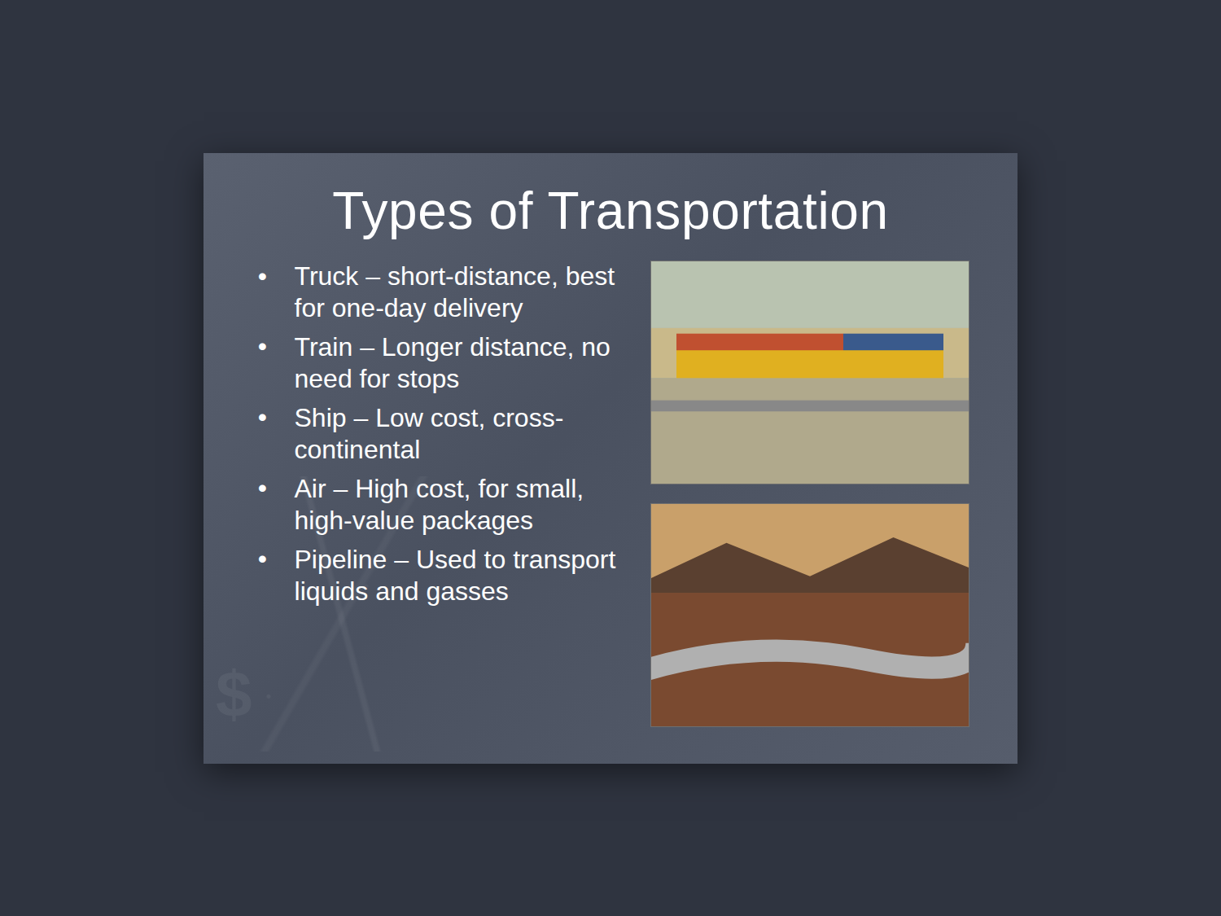Types of Transportation
Truck – short-distance, best for one-day delivery
Train – Longer distance, no need for stops
Ship – Low cost, cross-continental
Air – High cost, for small, high-value packages
Pipeline – Used to transport liquids and gasses